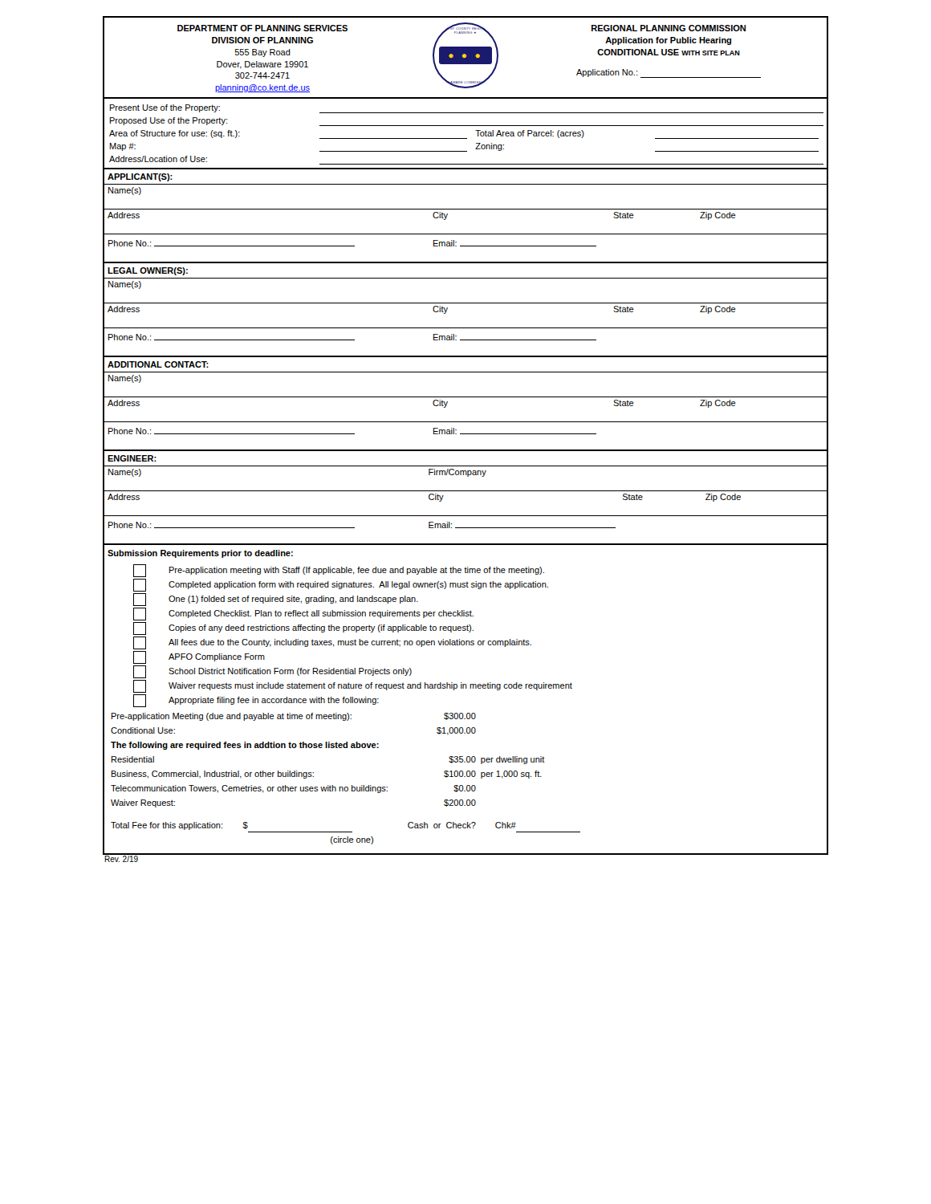DEPARTMENT OF PLANNING SERVICES
DIVISION OF PLANNING
555 Bay Road
Dover, Delaware 19901
302-744-2471
planning@co.kent.de.us
★ KENT COUNTY REGIONAL PLANNING ★
● ● ●
DELAWARE COMMISSION
REGIONAL PLANNING COMMISSION
Application for Public Hearing
CONDITIONAL USE WITH SITE PLAN
Application No.:
| Present Use of the Property: | |
| Proposed Use of the Property: | |
| Area of Structure for use: (sq. ft.): | | Total Area of Parcel: (acres) | | |
| Map #: | | Zoning: | | |
| Address/Location of Use: | |
APPLICANT(S):
| Name(s) |
| Address | City | State | Zip Code |
| Phone No.: | Email: | |
LEGAL OWNER(S):
| Name(s) |
| Address | City | State | Zip Code |
| Phone No.: | Email: | |
ADDITIONAL CONTACT:
| Name(s) |
| Address | City | State | Zip Code |
| Phone No.: | Email: | |
ENGINEER:
| Name(s) | Firm/Company |
| Address | City | State | Zip Code |
| Phone No.: | Email: | |
Submission Requirements prior to deadline:
| | Pre-application meeting with Staff (If applicable, fee due and payable at the time of the meeting). |
| | Completed application form with required signatures. All legal owner(s) must sign the application. |
| | One (1) folded set of required site, grading, and landscape plan. |
| | Completed Checklist. Plan to reflect all submission requirements per checklist. |
| | Copies of any deed restrictions affecting the property (if applicable to request). |
| | All fees due to the County, including taxes, must be current; no open violations or complaints. |
| | APFO Compliance Form |
| | School District Notification Form (for Residential Projects only) |
| | Waiver requests must include statement of nature of request and hardship in meeting code requirement |
| | Appropriate filing fee in accordance with the following: |
| Pre-application Meeting (due and payable at time of meeting): | $300.00 | |
| Conditional Use: | $1,000.00 | |
| The following are required fees in addtion to those listed above: | | |
| Residential | $35.00 | per dwelling unit |
| Business, Commercial, Industrial, or other buildings: | $100.00 | per 1,000 sq. ft. |
| Telecommunication Towers, Cemetries, or other uses with no buildings: | $0.00 | |
| Waiver Request: | $200.00 | |
| Total Fee for this application: $ | Cash or Check? | Chk# |
| (circle one) |
Rev. 2/19